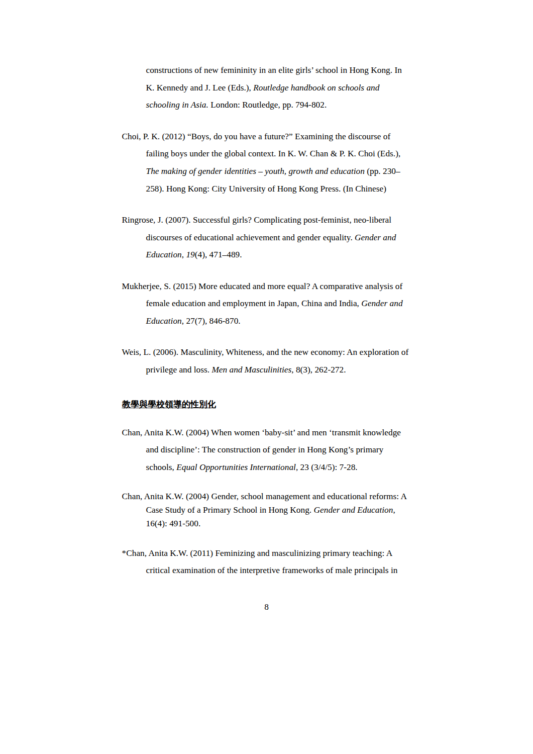constructions of new femininity in an elite girls’ school in Hong Kong. In K. Kennedy and J. Lee (Eds.), Routledge handbook on schools and schooling in Asia. London: Routledge, pp. 794-802.
Choi, P. K. (2012) “Boys, do you have a future?” Examining the discourse of failing boys under the global context. In K. W. Chan & P. K. Choi (Eds.), The making of g ender identities – youth, growth and education (pp. 230–258). Hong Kong: City University of Hong Kong Press. (In Chinese)
Ringrose, J. (2007). Successful girls? Complicating post-feminist, neo-liberal discourses of educational achievement and gender equality. Gender and Education, 19(4), 471–489.
Mukherjee, S. (2015) More educated and more equal? A comparative analysis of female education and employment in Japan, China and India, Gender and Education, 27(7), 846-870.
Weis, L. (2006). Masculinity, Whiteness, and the new economy: An exploration of privilege and loss. Men and Masculinities, 8(3), 262-272.
教學與學校領導的性別化
Chan, Anita K.W. (2004) When women ‘baby-sit’ and men ‘transmit knowledge and discipline’: The construction of gender in Hong Kong’s primary schools, Equal Opportunities International, 23 (3/4/5): 7-28.
Chan, Anita K.W. (2004) Gender, school management and educational reforms: A Case Study of a Primary School in Hong Kong. Gender and Education, 16(4): 491-500.
*Chan, Anita K.W. (2011) Feminizing and masculinizing primary teaching: A critical examination of the interpretive frameworks of male principals in
8